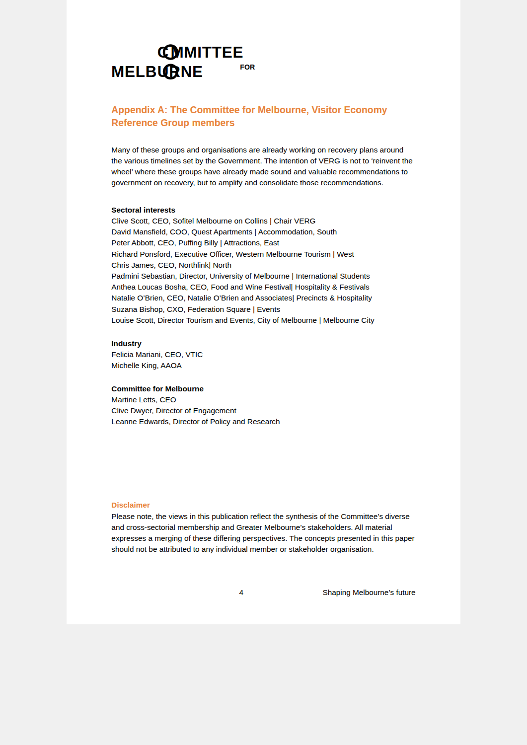C MMITTEE MELB URNE FOR
Appendix A: The Committee for Melbourne, Visitor Economy Reference Group members
Many of these groups and organisations are already working on recovery plans around the various timelines set by the Government. The intention of VERG is not to ‘reinvent the wheel’ where these groups have already made sound and valuable recommendations to government on recovery, but to amplify and consolidate those recommendations.
Sectoral interests
Clive Scott, CEO, Sofitel Melbourne on Collins | Chair VERG
David Mansfield, COO, Quest Apartments | Accommodation, South
Peter Abbott, CEO, Puffing Billy | Attractions, East
Richard Ponsford, Executive Officer, Western Melbourne Tourism | West
Chris James, CEO, Northlink| North
Padmini Sebastian, Director, University of Melbourne | International Students
Anthea Loucas Bosha, CEO, Food and Wine Festival| Hospitality & Festivals
Natalie O’Brien, CEO, Natalie O’Brien and Associates| Precincts & Hospitality
Suzana Bishop, CXO, Federation Square | Events
Louise Scott, Director Tourism and Events, City of Melbourne | Melbourne City
Industry
Felicia Mariani, CEO, VTIC
Michelle King, AAOA
Committee for Melbourne
Martine Letts, CEO
Clive Dwyer, Director of Engagement
Leanne Edwards, Director of Policy and Research
Disclaimer
Please note, the views in this publication reflect the synthesis of the Committee’s diverse and cross-sectorial membership and Greater Melbourne’s stakeholders. All material expresses a merging of these differing perspectives. The concepts presented in this paper should not be attributed to any individual member or stakeholder organisation.
4 Shaping Melbourne’s future